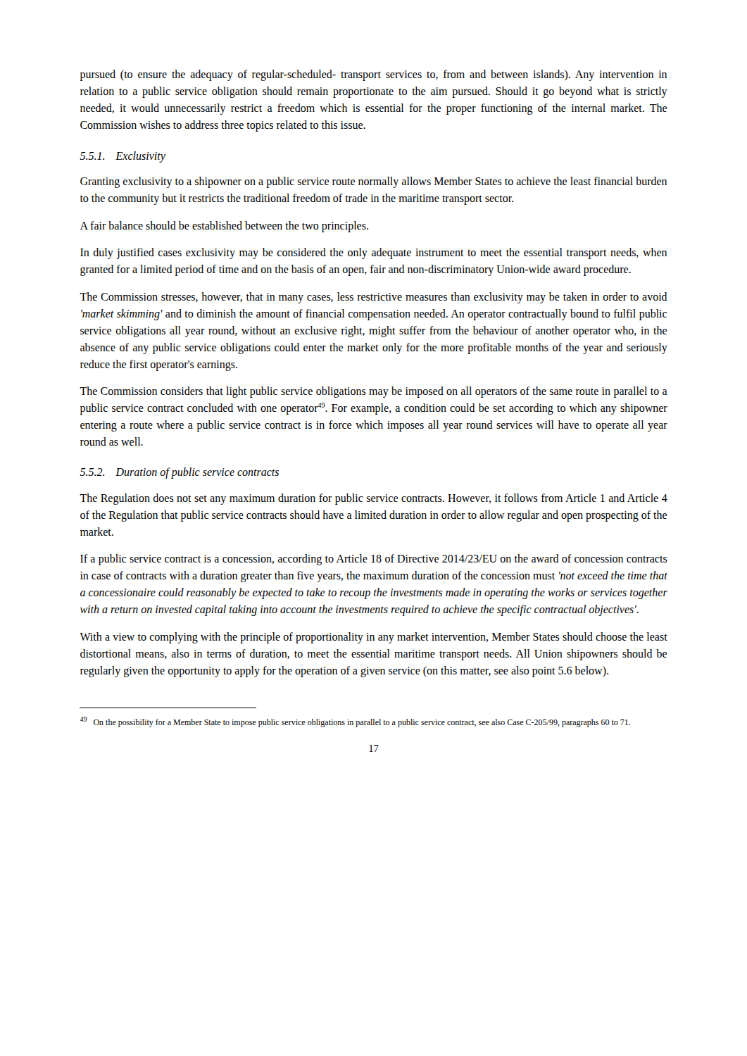pursued (to ensure the adequacy of regular-scheduled- transport services to, from and between islands). Any intervention in relation to a public service obligation should remain proportionate to the aim pursued. Should it go beyond what is strictly needed, it would unnecessarily restrict a freedom which is essential for the proper functioning of the internal market. The Commission wishes to address three topics related to this issue.
5.5.1. Exclusivity
Granting exclusivity to a shipowner on a public service route normally allows Member States to achieve the least financial burden to the community but it restricts the traditional freedom of trade in the maritime transport sector.
A fair balance should be established between the two principles.
In duly justified cases exclusivity may be considered the only adequate instrument to meet the essential transport needs, when granted for a limited period of time and on the basis of an open, fair and non-discriminatory Union-wide award procedure.
The Commission stresses, however, that in many cases, less restrictive measures than exclusivity may be taken in order to avoid 'market skimming' and to diminish the amount of financial compensation needed. An operator contractually bound to fulfil public service obligations all year round, without an exclusive right, might suffer from the behaviour of another operator who, in the absence of any public service obligations could enter the market only for the more profitable months of the year and seriously reduce the first operator's earnings.
The Commission considers that light public service obligations may be imposed on all operators of the same route in parallel to a public service contract concluded with one operator49. For example, a condition could be set according to which any shipowner entering a route where a public service contract is in force which imposes all year round services will have to operate all year round as well.
5.5.2. Duration of public service contracts
The Regulation does not set any maximum duration for public service contracts. However, it follows from Article 1 and Article 4 of the Regulation that public service contracts should have a limited duration in order to allow regular and open prospecting of the market.
If a public service contract is a concession, according to Article 18 of Directive 2014/23/EU on the award of concession contracts in case of contracts with a duration greater than five years, the maximum duration of the concession must 'not exceed the time that a concessionaire could reasonably be expected to take to recoup the investments made in operating the works or services together with a return on invested capital taking into account the investments required to achieve the specific contractual objectives'.
With a view to complying with the principle of proportionality in any market intervention, Member States should choose the least distortional means, also in terms of duration, to meet the essential maritime transport needs. All Union shipowners should be regularly given the opportunity to apply for the operation of a given service (on this matter, see also point 5.6 below).
49 On the possibility for a Member State to impose public service obligations in parallel to a public service contract, see also Case C-205/99, paragraphs 60 to 71.
17